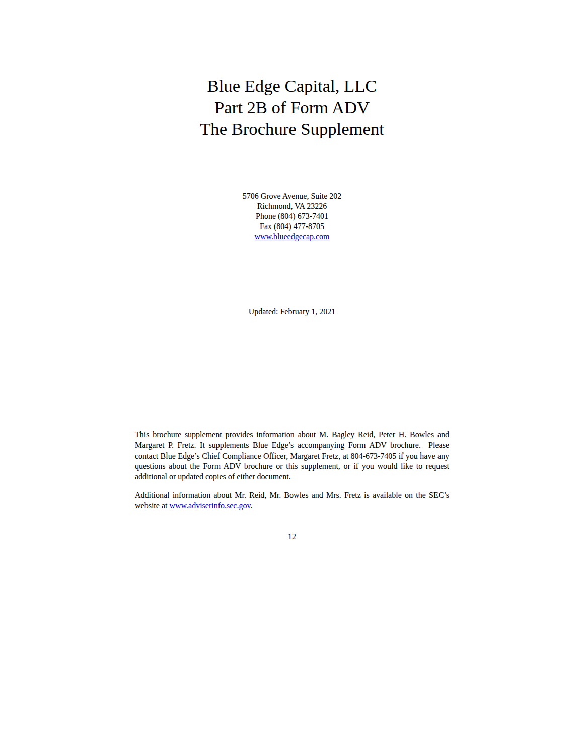Blue Edge Capital, LLC
Part 2B of Form ADV
The Brochure Supplement
5706 Grove Avenue, Suite 202
Richmond, VA 23226
Phone (804) 673-7401
Fax (804) 477-8705
www.blueedgecap.com
Updated: February 1, 2021
This brochure supplement provides information about M. Bagley Reid, Peter H. Bowles and Margaret P. Fretz. It supplements Blue Edge’s accompanying Form ADV brochure. Please contact Blue Edge’s Chief Compliance Officer, Margaret Fretz, at 804-673-7405 if you have any questions about the Form ADV brochure or this supplement, or if you would like to request additional or updated copies of either document.
Additional information about Mr. Reid, Mr. Bowles and Mrs. Fretz is available on the SEC’s website at www.adviserinfo.sec.gov.
12